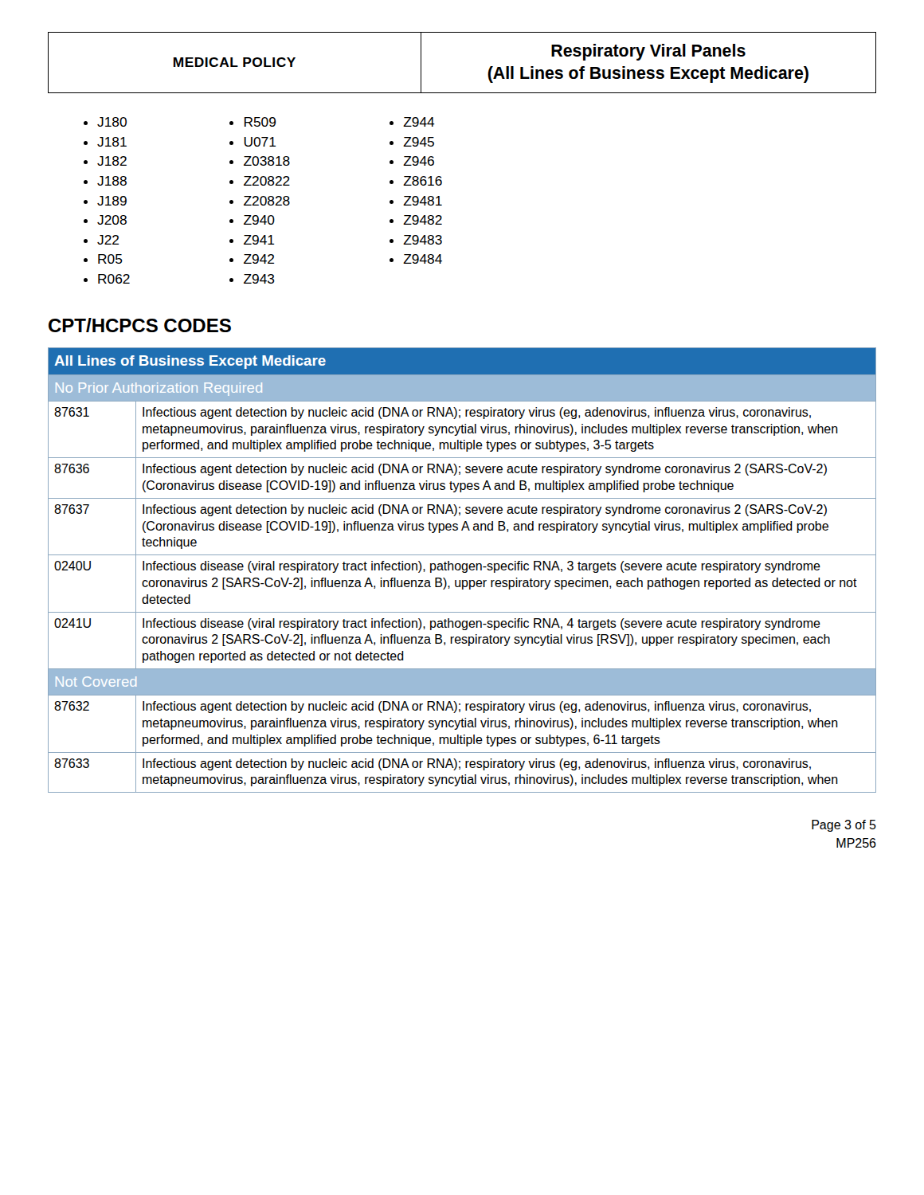| MEDICAL POLICY | Respiratory Viral Panels (All Lines of Business Except Medicare) |
J180
J181
J182
J188
J189
J208
J22
R05
R062
R509
U071
Z03818
Z20822
Z20828
Z940
Z941
Z942
Z943
Z944
Z945
Z946
Z8616
Z9481
Z9482
Z9483
Z9484
CPT/HCPCS CODES
| All Lines of Business Except Medicare |
| No Prior Authorization Required |
| 87631 | Infectious agent detection by nucleic acid (DNA or RNA); respiratory virus (eg, adenovirus, influenza virus, coronavirus, metapneumovirus, parainfluenza virus, respiratory syncytial virus, rhinovirus), includes multiplex reverse transcription, when performed, and multiplex amplified probe technique, multiple types or subtypes, 3-5 targets |
| 87636 | Infectious agent detection by nucleic acid (DNA or RNA); severe acute respiratory syndrome coronavirus 2 (SARS-CoV-2) (Coronavirus disease [COVID-19]) and influenza virus types A and B, multiplex amplified probe technique |
| 87637 | Infectious agent detection by nucleic acid (DNA or RNA); severe acute respiratory syndrome coronavirus 2 (SARS-CoV-2) (Coronavirus disease [COVID-19]), influenza virus types A and B, and respiratory syncytial virus, multiplex amplified probe technique |
| 0240U | Infectious disease (viral respiratory tract infection), pathogen-specific RNA, 3 targets (severe acute respiratory syndrome coronavirus 2 [SARS-CoV-2], influenza A, influenza B), upper respiratory specimen, each pathogen reported as detected or not detected |
| 0241U | Infectious disease (viral respiratory tract infection), pathogen-specific RNA, 4 targets (severe acute respiratory syndrome coronavirus 2 [SARS-CoV-2], influenza A, influenza B, respiratory syncytial virus [RSV]), upper respiratory specimen, each pathogen reported as detected or not detected |
| Not Covered |
| 87632 | Infectious agent detection by nucleic acid (DNA or RNA); respiratory virus (eg, adenovirus, influenza virus, coronavirus, metapneumovirus, parainfluenza virus, respiratory syncytial virus, rhinovirus), includes multiplex reverse transcription, when performed, and multiplex amplified probe technique, multiple types or subtypes, 6-11 targets |
| 87633 | Infectious agent detection by nucleic acid (DNA or RNA); respiratory virus (eg, adenovirus, influenza virus, coronavirus, metapneumovirus, parainfluenza virus, respiratory syncytial virus, rhinovirus), includes multiplex reverse transcription, when |
Page 3 of 5
MP256